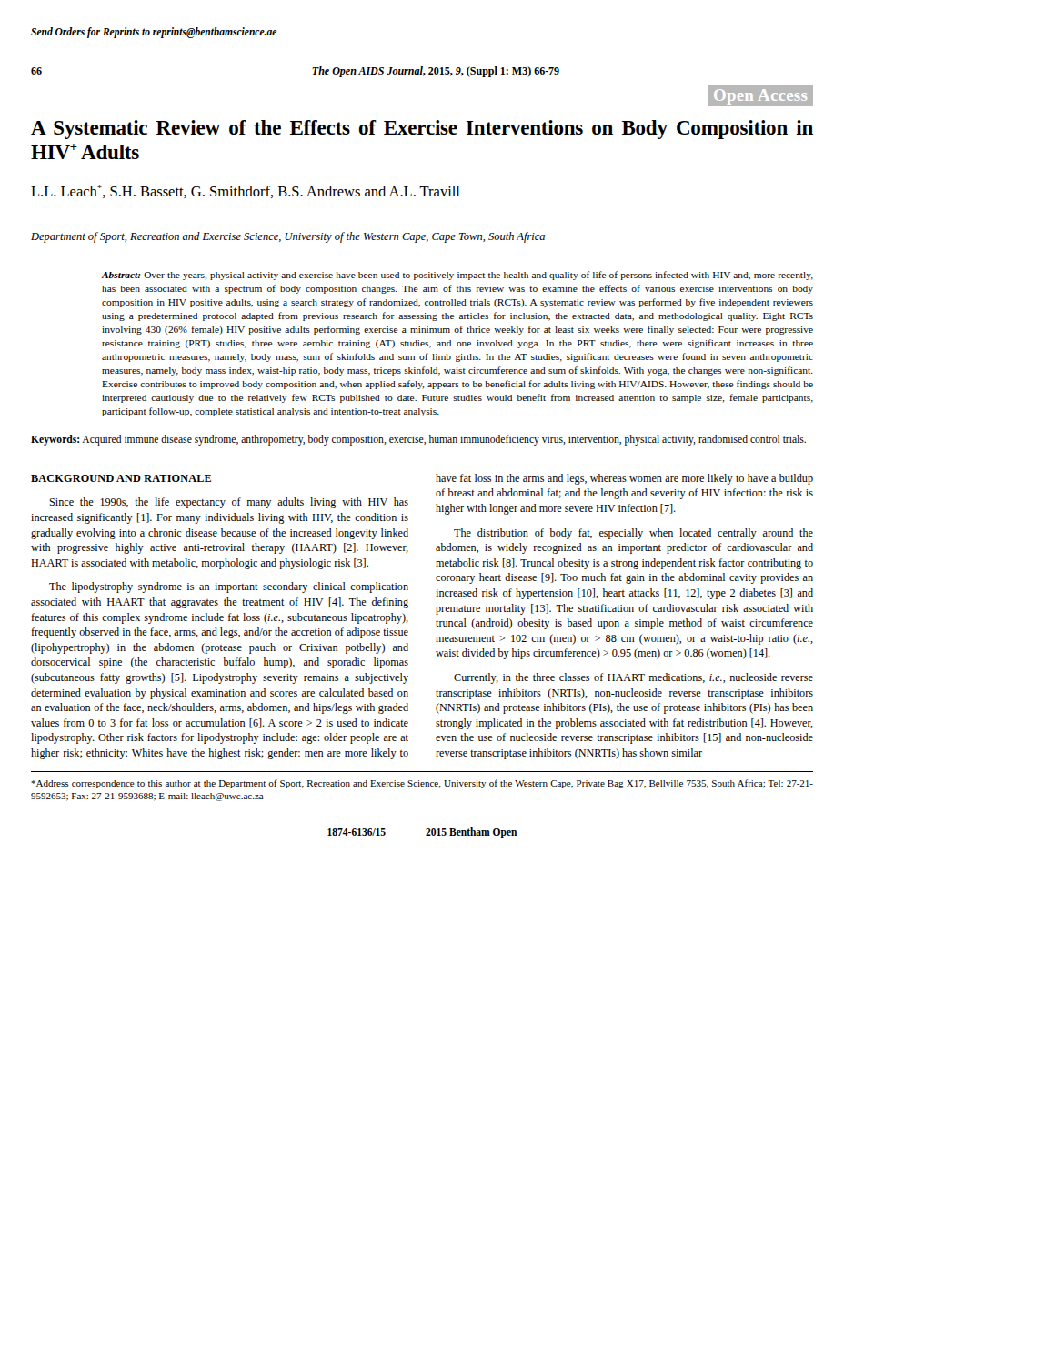Send Orders for Reprints to reprints@benthamscience.ae
66
The Open AIDS Journal, 2015, 9, (Suppl 1: M3) 66-79
Open Access
A Systematic Review of the Effects of Exercise Interventions on Body Composition in HIV+ Adults
L.L. Leach*, S.H. Bassett, G. Smithdorf, B.S. Andrews and A.L. Travill
Department of Sport, Recreation and Exercise Science, University of the Western Cape, Cape Town, South Africa
Abstract: Over the years, physical activity and exercise have been used to positively impact the health and quality of life of persons infected with HIV and, more recently, has been associated with a spectrum of body composition changes. The aim of this review was to examine the effects of various exercise interventions on body composition in HIV positive adults, using a search strategy of randomized, controlled trials (RCTs). A systematic review was performed by five independent reviewers using a predetermined protocol adapted from previous research for assessing the articles for inclusion, the extracted data, and methodological quality. Eight RCTs involving 430 (26% female) HIV positive adults performing exercise a minimum of thrice weekly for at least six weeks were finally selected: Four were progressive resistance training (PRT) studies, three were aerobic training (AT) studies, and one involved yoga. In the PRT studies, there were significant increases in three anthropometric measures, namely, body mass, sum of skinfolds and sum of limb girths. In the AT studies, significant decreases were found in seven anthropometric measures, namely, body mass index, waist-hip ratio, body mass, triceps skinfold, waist circumference and sum of skinfolds. With yoga, the changes were non-significant. Exercise contributes to improved body composition and, when applied safely, appears to be beneficial for adults living with HIV/AIDS. However, these findings should be interpreted cautiously due to the relatively few RCTs published to date. Future studies would benefit from increased attention to sample size, female participants, participant follow-up, complete statistical analysis and intention-to-treat analysis.
Keywords: Acquired immune disease syndrome, anthropometry, body composition, exercise, human immunodeficiency virus, intervention, physical activity, randomised control trials.
Background and Rationale
Since the 1990s, the life expectancy of many adults living with HIV has increased significantly [1]. For many individuals living with HIV, the condition is gradually evolving into a chronic disease because of the increased longevity linked with progressive highly active anti-retroviral therapy (HAART) [2]. However, HAART is associated with metabolic, morphologic and physiologic risk [3].
The lipodystrophy syndrome is an important secondary clinical complication associated with HAART that aggravates the treatment of HIV [4]. The defining features of this complex syndrome include fat loss (i.e., subcutaneous lipoatrophy), frequently observed in the face, arms, and legs, and/or the accretion of adipose tissue (lipohypertrophy) in the abdomen (protease pauch or Crixivan potbelly) and dorsocervical spine (the characteristic buffalo hump), and sporadic lipomas (subcutaneous fatty growths) [5]. Lipodystrophy severity remains a subjectively determined evaluation by physical examination and scores are calculated based on an evaluation of the face, neck/shoulders, arms, abdomen, and hips/legs with graded values from 0 to 3 for fat loss or accumulation [6]. A score > 2 is used to indicate lipodystrophy. Other risk factors for lipodystrophy include: age: older people are at higher risk; ethnicity: Whites have the highest risk; gender: men are more likely to have fat loss in the arms and legs, whereas women are more likely to have a buildup of breast and abdominal fat; and the length and severity of HIV infection: the risk is higher with longer and more severe HIV infection [7].
The distribution of body fat, especially when located centrally around the abdomen, is widely recognized as an important predictor of cardiovascular and metabolic risk [8]. Truncal obesity is a strong independent risk factor contributing to coronary heart disease [9]. Too much fat gain in the abdominal cavity provides an increased risk of hypertension [10], heart attacks [11, 12], type 2 diabetes [3] and premature mortality [13]. The stratification of cardiovascular risk associated with truncal (android) obesity is based upon a simple method of waist circumference measurement > 102 cm (men) or > 88 cm (women), or a waist-to-hip ratio (i.e., waist divided by hips circumference) > 0.95 (men) or > 0.86 (women) [14].
Currently, in the three classes of HAART medications, i.e., nucleoside reverse transcriptase inhibitors (NRTIs), non-nucleoside reverse transcriptase inhibitors (NNRTIs) and protease inhibitors (PIs), the use of protease inhibitors (PIs) has been strongly implicated in the problems associated with fat redistribution [4]. However, even the use of nucleoside reverse transcriptase inhibitors [15] and non-nucleoside reverse transcriptase inhibitors (NNRTIs) has shown similar
*Address correspondence to this author at the Department of Sport, Recreation and Exercise Science, University of the Western Cape, Private Bag X17, Bellville 7535, South Africa; Tel: 27-21-9592653; Fax: 27-21-9593688; E-mail: lleach@uwc.ac.za
1874-6136/152015 Bentham Open